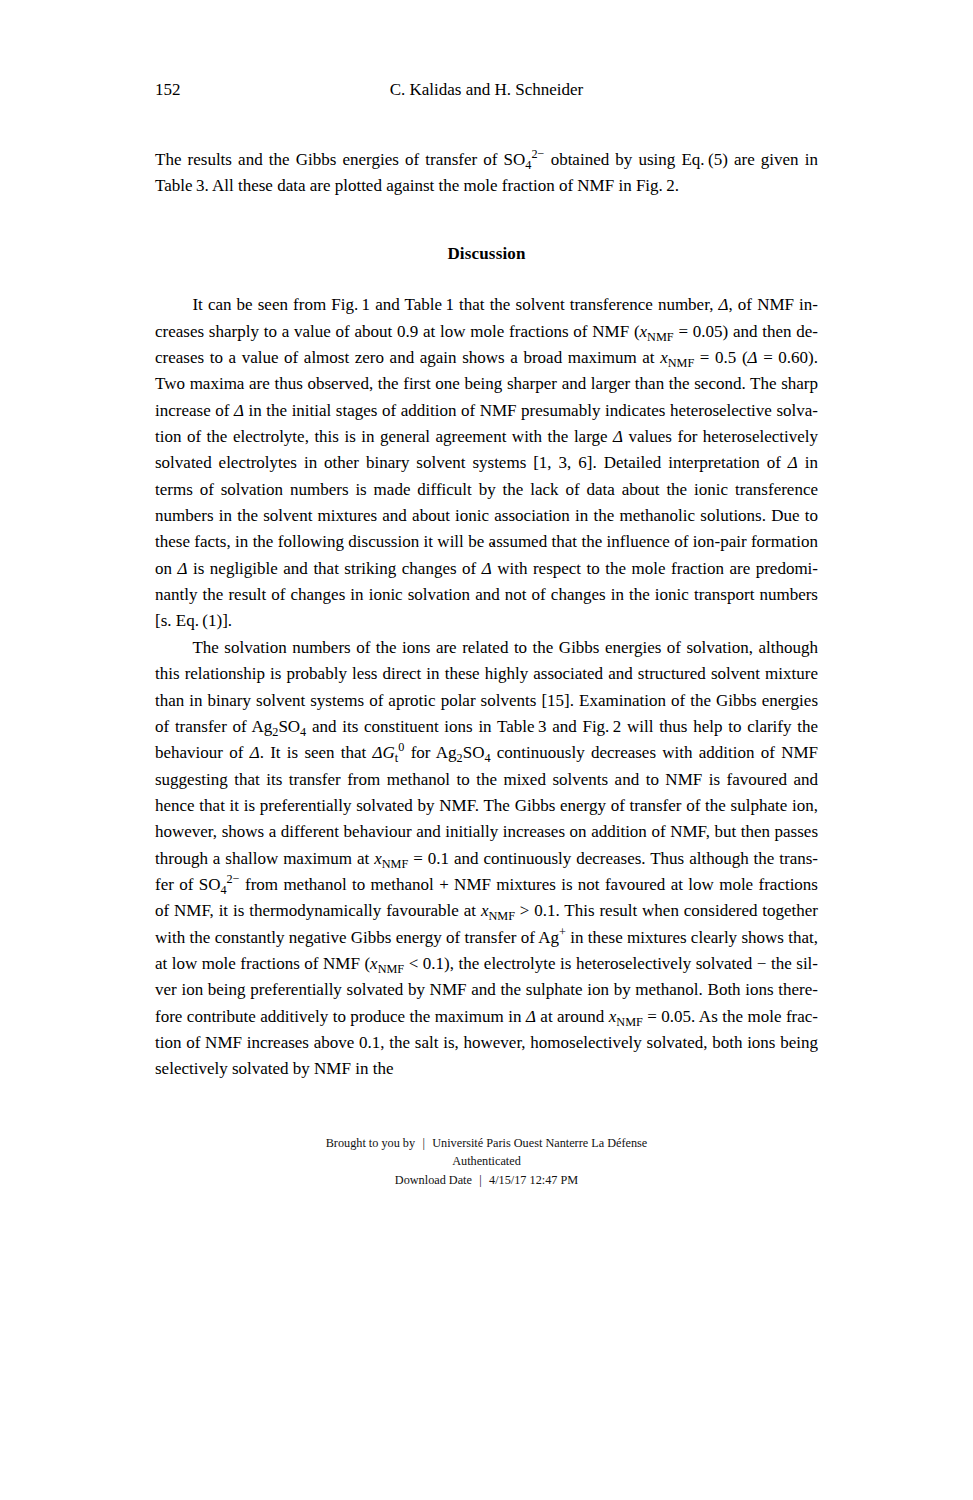152 C. Kalidas and H. Schneider
The results and the Gibbs energies of transfer of SO42− obtained by using Eq. (5) are given in Table 3. All these data are plotted against the mole fraction of NMF in Fig. 2.
Discussion
It can be seen from Fig. 1 and Table 1 that the solvent transference number, Δ, of NMF increases sharply to a value of about 0.9 at low mole fractions of NMF (xNMF = 0.05) and then decreases to a value of almost zero and again shows a broad maximum at xNMF = 0.5 (Δ = 0.60). Two maxima are thus observed, the first one being sharper and larger than the second. The sharp increase of Δ in the initial stages of addition of NMF presumably indicates heteroselective solvation of the electrolyte, this is in general agreement with the large Δ values for heteroselectively solvated electrolytes in other binary solvent systems [1, 3, 6]. Detailed interpretation of Δ in terms of solvation numbers is made difficult by the lack of data about the ionic transference numbers in the solvent mixtures and about ionic association in the methanolic solutions. Due to these facts, in the following discussion it will be assumed that the influence of ion-pair formation on Δ is negligible and that striking changes of Δ with respect to the mole fraction are predominantly the result of changes in ionic solvation and not of changes in the ionic transport numbers [s. Eq. (1)].
The solvation numbers of the ions are related to the Gibbs energies of solvation, although this relationship is probably less direct in these highly associated and structured solvent mixture than in binary solvent systems of aprotic polar solvents [15]. Examination of the Gibbs energies of transfer of Ag2SO4 and its constituent ions in Table 3 and Fig. 2 will thus help to clarify the behaviour of Δ. It is seen that ΔGt0 for Ag2SO4 continuously decreases with addition of NMF suggesting that its transfer from methanol to the mixed solvents and to NMF is favoured and hence that it is preferentially solvated by NMF. The Gibbs energy of transfer of the sulphate ion, however, shows a different behaviour and initially increases on addition of NMF, but then passes through a shallow maximum at xNMF = 0.1 and continuously decreases. Thus although the transfer of SO42− from methanol to methanol + NMF mixtures is not favoured at low mole fractions of NMF, it is thermodynamically favourable at xNMF > 0.1. This result when considered together with the constantly negative Gibbs energy of transfer of Ag+ in these mixtures clearly shows that, at low mole fractions of NMF (xNMF < 0.1), the electrolyte is heteroselectively solvated − the silver ion being preferentially solvated by NMF and the sulphate ion by methanol. Both ions therefore contribute additively to produce the maximum in Δ at around xNMF = 0.05. As the mole fraction of NMF increases above 0.1, the salt is, however, homoselectively solvated, both ions being selectively solvated by NMF in the
Brought to you by | Université Paris Ouest Nanterre La Défense
Authenticated
Download Date | 4/15/17 12:47 PM